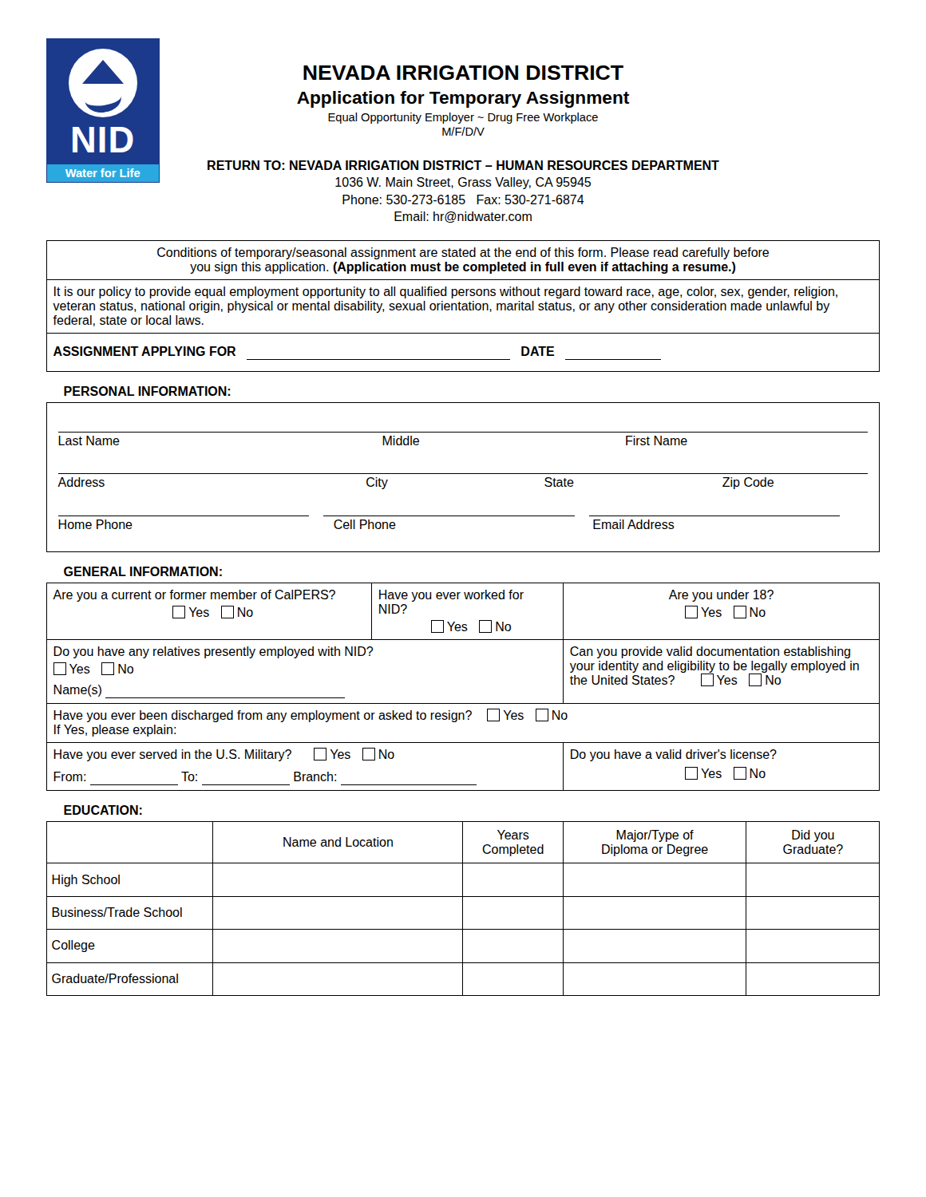NID
Water for Life
NEVADA IRRIGATION DISTRICT
Application for Temporary Assignment
Equal Opportunity Employer ~ Drug Free Workplace
M/F/D/V
RETURN TO: NEVADA IRRIGATION DISTRICT – HUMAN RESOURCES DEPARTMENT
1036 W. Main Street, Grass Valley, CA 95945
Phone: 530-273-6185 Fax: 530-271-6874
Email: hr@nidwater.com
Conditions of temporary/seasonal assignment are stated at the end of this form. Please read carefully before
you sign this application. (Application must be completed in full even if attaching a resume.)
It is our policy to provide equal employment opportunity to all qualified persons without regard toward race, age, color, sex, gender, religion, veteran status, national origin, physical or mental disability, sexual orientation, marital status, or any other consideration made unlawful by federal, state or local laws.
ASSIGNMENT APPLYING FOR DATE
PERSONAL INFORMATION:
Last Name Middle First Name
Address City State Zip Code
Home Phone Cell Phone Email Address
GENERAL INFORMATION:
| Are you a current or former member of CalPERS? Yes No | Have you ever worked for NID? Yes No | Are you under 18? Yes No |
| Do you have any relatives presently employed with NID? Yes No Name(s) | Can you provide valid documentation establishing your identity and eligibility to be legally employed in the United States? Yes No |
| Have you ever been discharged from any employment or asked to resign? Yes No If Yes, please explain: |
| Have you ever served in the U.S. Military? Yes No From: To: Branch: | Do you have a valid driver's license? Yes No |
EDUCATION:
| | Name and Location | Years Completed | Major/Type of Diploma or Degree | Did you Graduate? |
| --- | --- | --- | --- | --- |
| High School | | | | |
| Business/Trade School | | | | |
| College | | | | |
| Graduate/Professional | | | | |